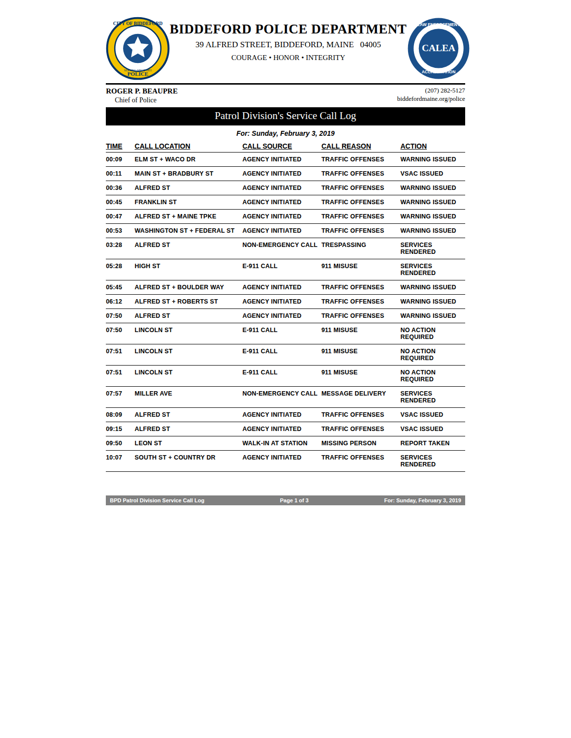BIDDEFORD POLICE DEPARTMENT
39 ALFRED STREET, BIDDEFORD, MAINE 04005
COURAGE • HONOR • INTEGRITY
ROGER P. BEAUPRE
Chief of Police
(207) 282-5127
biddefordmaine.org/police
Patrol Division's Service Call Log
For: Sunday, February 3, 2019
| TIME | CALL LOCATION | CALL SOURCE | CALL REASON | ACTION |
| --- | --- | --- | --- | --- |
| 00:09 | ELM ST + WACO DR | AGENCY INITIATED | TRAFFIC OFFENSES | WARNING ISSUED |
| 00:11 | MAIN ST + BRADBURY ST | AGENCY INITIATED | TRAFFIC OFFENSES | VSAC ISSUED |
| 00:36 | ALFRED ST | AGENCY INITIATED | TRAFFIC OFFENSES | WARNING ISSUED |
| 00:45 | FRANKLIN ST | AGENCY INITIATED | TRAFFIC OFFENSES | WARNING ISSUED |
| 00:47 | ALFRED ST + MAINE TPKE | AGENCY INITIATED | TRAFFIC OFFENSES | WARNING ISSUED |
| 00:53 | WASHINGTON ST + FEDERAL ST | AGENCY INITIATED | TRAFFIC OFFENSES | WARNING ISSUED |
| 03:28 | ALFRED ST | NON-EMERGENCY CALL | TRESPASSING | SERVICES RENDERED |
| 05:28 | HIGH ST | E-911 CALL | 911 MISUSE | SERVICES RENDERED |
| 05:45 | ALFRED ST + BOULDER WAY | AGENCY INITIATED | TRAFFIC OFFENSES | WARNING ISSUED |
| 06:12 | ALFRED ST + ROBERTS ST | AGENCY INITIATED | TRAFFIC OFFENSES | WARNING ISSUED |
| 07:50 | ALFRED ST | AGENCY INITIATED | TRAFFIC OFFENSES | WARNING ISSUED |
| 07:50 | LINCOLN ST | E-911 CALL | 911 MISUSE | NO ACTION REQUIRED |
| 07:51 | LINCOLN ST | E-911 CALL | 911 MISUSE | NO ACTION REQUIRED |
| 07:51 | LINCOLN ST | E-911 CALL | 911 MISUSE | NO ACTION REQUIRED |
| 07:57 | MILLER AVE | NON-EMERGENCY CALL | MESSAGE DELIVERY | SERVICES RENDERED |
| 08:09 | ALFRED ST | AGENCY INITIATED | TRAFFIC OFFENSES | VSAC ISSUED |
| 09:15 | ALFRED ST | AGENCY INITIATED | TRAFFIC OFFENSES | VSAC ISSUED |
| 09:50 | LEON ST | WALK-IN AT STATION | MISSING PERSON | REPORT TAKEN |
| 10:07 | SOUTH ST + COUNTRY DR | AGENCY INITIATED | TRAFFIC OFFENSES | SERVICES RENDERED |
BPD Patrol Division Service Call Log
Page 1 of 3
For: Sunday, February 3, 2019